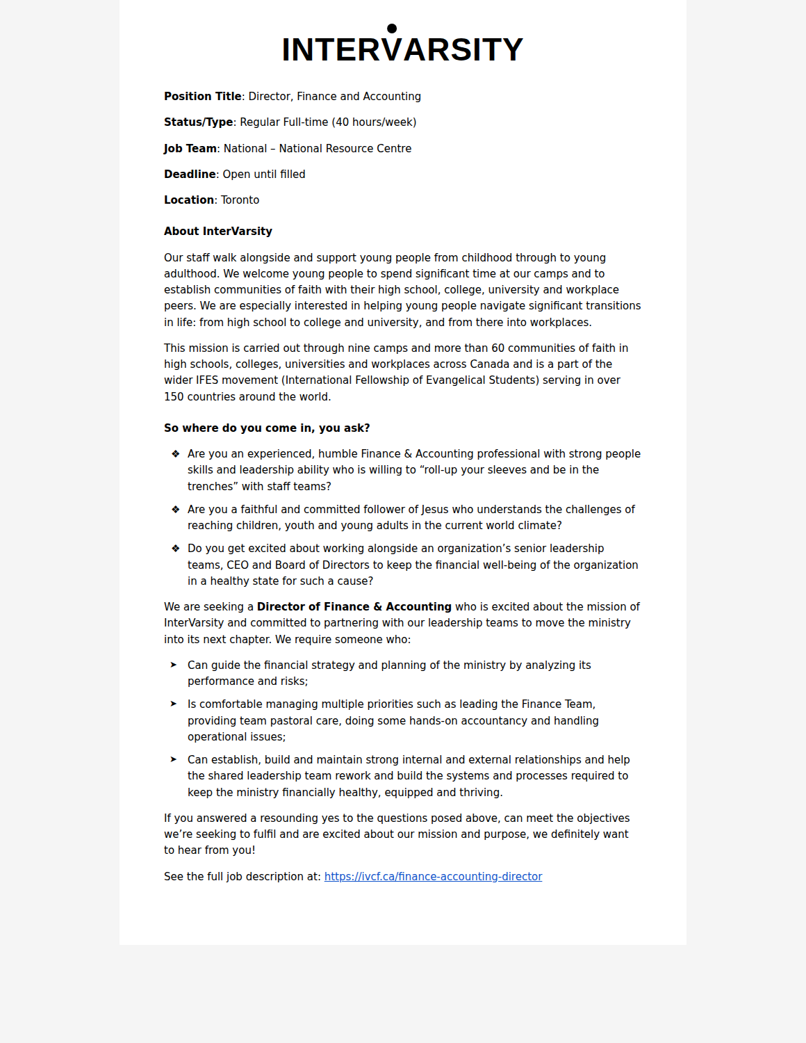INTERVARSITY
Position Title: Director, Finance and Accounting
Status/Type: Regular Full-time (40 hours/week)
Job Team: National – National Resource Centre
Deadline: Open until filled
Location: Toronto
About InterVarsity
Our staff walk alongside and support young people from childhood through to young adulthood. We welcome young people to spend significant time at our camps and to establish communities of faith with their high school, college, university and workplace peers. We are especially interested in helping young people navigate significant transitions in life: from high school to college and university, and from there into workplaces.
This mission is carried out through nine camps and more than 60 communities of faith in high schools, colleges, universities and workplaces across Canada and is a part of the wider IFES movement (International Fellowship of Evangelical Students) serving in over 150 countries around the world.
So where do you come in, you ask?
Are you an experienced, humble Finance & Accounting professional with strong people skills and leadership ability who is willing to “roll-up your sleeves and be in the trenches” with staff teams?
Are you a faithful and committed follower of Jesus who understands the challenges of reaching children, youth and young adults in the current world climate?
Do you get excited about working alongside an organization’s senior leadership teams, CEO and Board of Directors to keep the financial well-being of the organization in a healthy state for such a cause?
We are seeking a Director of Finance & Accounting who is excited about the mission of InterVarsity and committed to partnering with our leadership teams to move the ministry into its next chapter. We require someone who:
Can guide the financial strategy and planning of the ministry by analyzing its performance and risks;
Is comfortable managing multiple priorities such as leading the Finance Team, providing team pastoral care, doing some hands-on accountancy and handling operational issues;
Can establish, build and maintain strong internal and external relationships and help the shared leadership team rework and build the systems and processes required to keep the ministry financially healthy, equipped and thriving.
If you answered a resounding yes to the questions posed above, can meet the objectives we’re seeking to fulfil and are excited about our mission and purpose, we definitely want to hear from you!
See the full job description at: https://ivcf.ca/finance-accounting-director